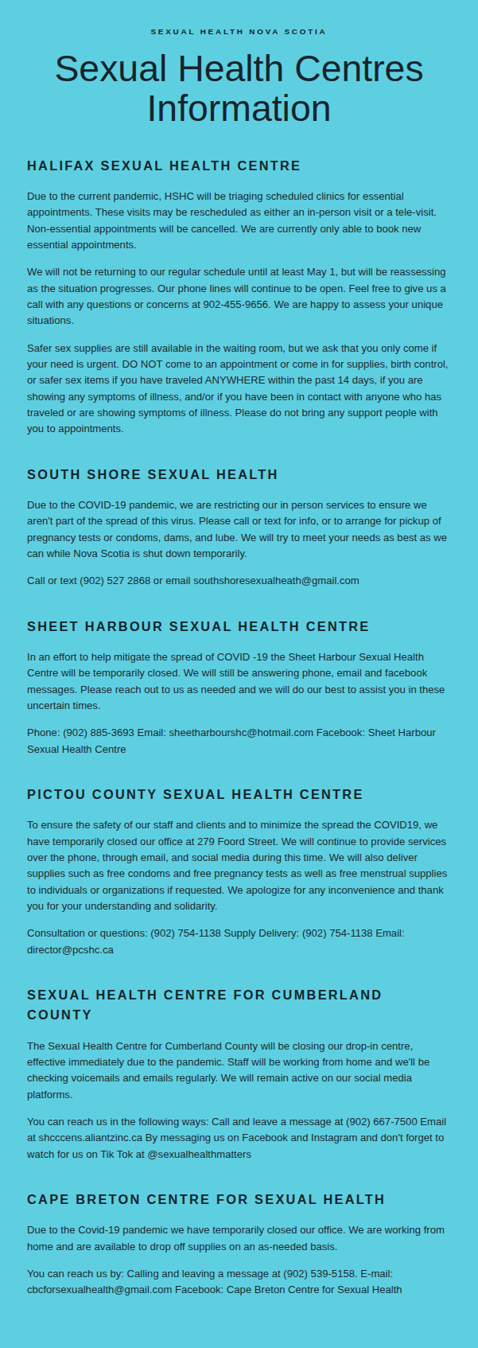Sexual Health Nova Scotia
Sexual Health Centres
Information
Halifax Sexual Health Centre
Due to the current pandemic, HSHC will be triaging scheduled clinics for essential appointments. These visits may be rescheduled as either an in-person visit or a tele-visit. Non-essential appointments will be cancelled. We are currently only able to book new essential appointments.
We will not be returning to our regular schedule until at least May 1, but will be reassessing as the situation progresses. Our phone lines will continue to be open. Feel free to give us a call with any questions or concerns at 902-455-9656. We are happy to assess your unique situations.
Safer sex supplies are still available in the waiting room, but we ask that you only come if your need is urgent. DO NOT come to an appointment or come in for supplies, birth control, or safer sex items if you have traveled ANYWHERE within the past 14 days, if you are showing any symptoms of illness, and/or if you have been in contact with anyone who has traveled or are showing symptoms of illness. Please do not bring any support people with you to appointments.
South Shore Sexual Health
Due to the COVID-19 pandemic, we are restricting our in person services to ensure we aren't part of the spread of this virus. Please call or text for info, or to arrange for pickup of pregnancy tests or condoms, dams, and lube. We will try to meet your needs as best as we can while Nova Scotia is shut down temporarily.
Call or text (902) 527 2868 or email southshoresexualheath@gmail.com
Sheet Harbour Sexual Health Centre
In an effort to help mitigate the spread of COVID -19 the Sheet Harbour Sexual Health Centre will be temporarily closed. We will still be answering phone, email and facebook messages. Please reach out to us as needed and we will do our best to assist you in these uncertain times.
Phone: (902) 885-3693 Email: sheetharbourshc@hotmail.com Facebook: Sheet Harbour Sexual Health Centre
Pictou County Sexual Health Centre
To ensure the safety of our staff and clients and to minimize the spread the COVID19, we have temporarily closed our office at 279 Foord Street. We will continue to provide services over the phone, through email, and social media during this time. We will also deliver supplies such as free condoms and free pregnancy tests as well as free menstrual supplies to individuals or organizations if requested. We apologize for any inconvenience and thank you for your understanding and solidarity.
Consultation or questions: (902) 754-1138 Supply Delivery: (902) 754-1138 Email: director@pcshc.ca
Sexual Health Centre for Cumberland County
The Sexual Health Centre for Cumberland County will be closing our drop-in centre, effective immediately due to the pandemic. Staff will be working from home and we'll be checking voicemails and emails regularly. We will remain active on our social media platforms.
You can reach us in the following ways: Call and leave a message at (902) 667-7500 Email at shcccens.aliantzinc.ca By messaging us on Facebook and Instagram and don't forget to watch for us on Tik Tok at @sexualhealthmatters
Cape Breton Centre for Sexual Health
Due to the Covid-19 pandemic we have temporarily closed our office. We are working from home and are available to drop off supplies on an as-needed basis.
You can reach us by: Calling and leaving a message at (902) 539-5158. E-mail: cbcforsexualhealth@gmail.com Facebook: Cape Breton Centre for Sexual Health